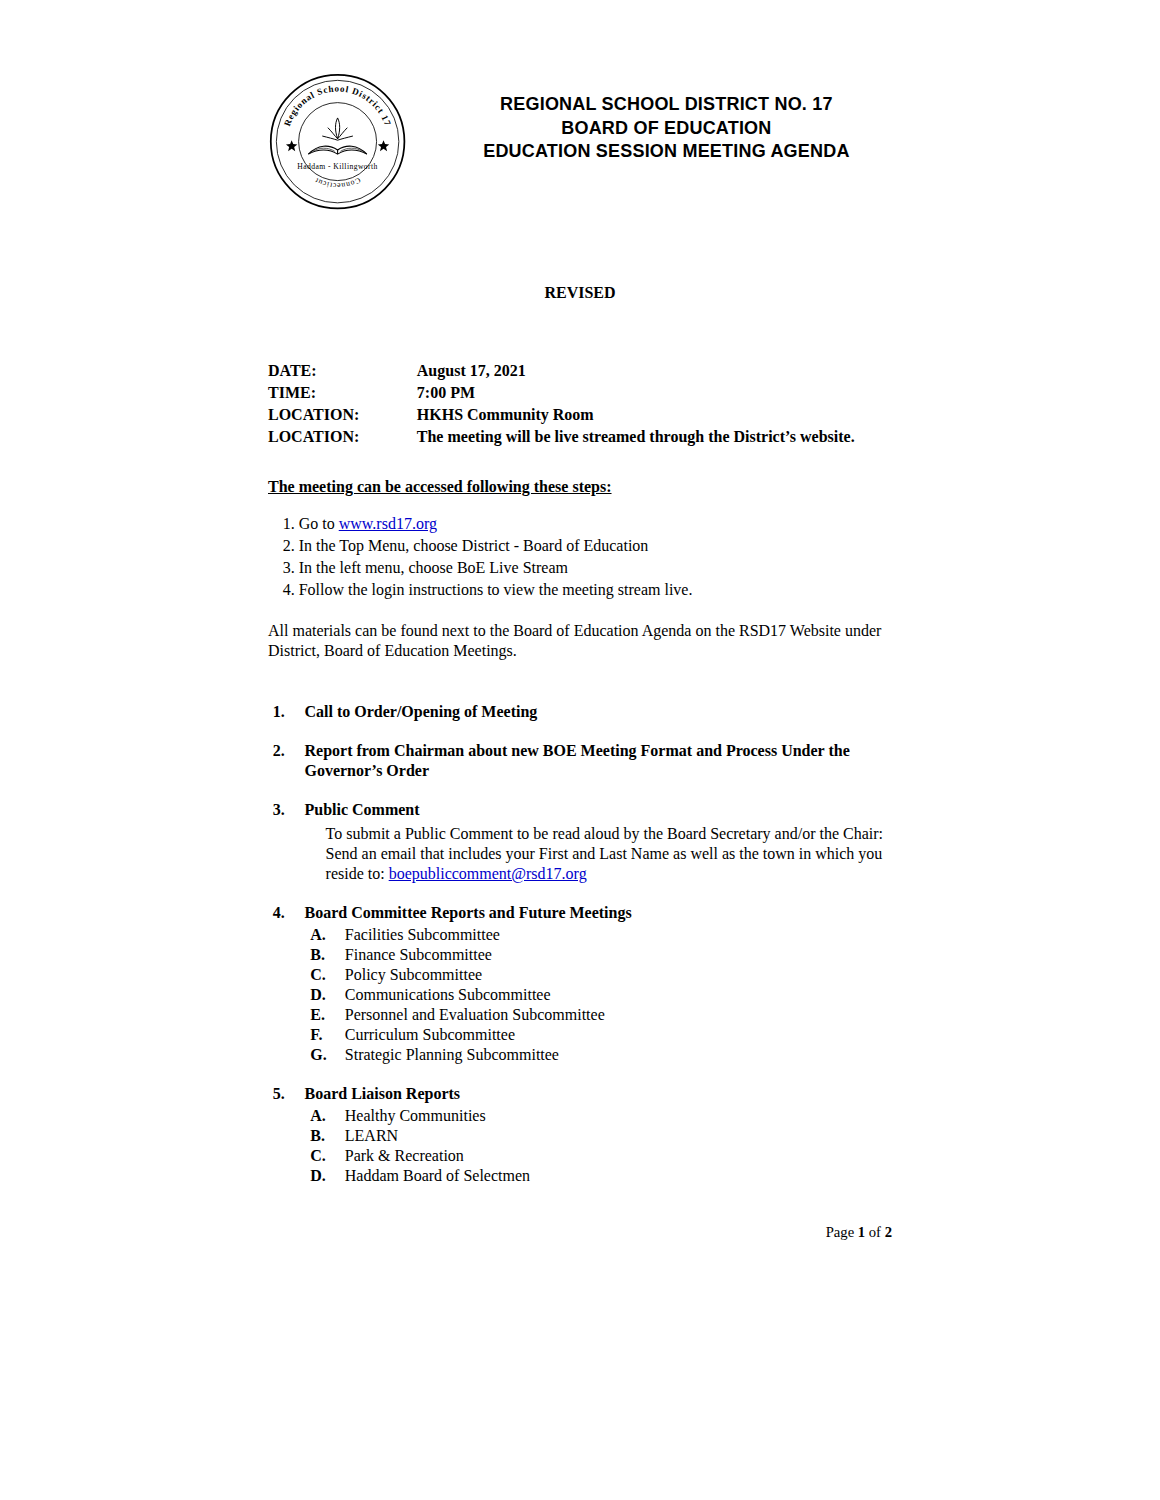Regional School District 17 Connecticut Haddam - Killingworth
REGIONAL SCHOOL DISTRICT NO. 17
BOARD OF EDUCATION
EDUCATION SESSION MEETING AGENDA
REVISED
| DATE: | August 17, 2021 |
| TIME: | 7:00 PM |
| LOCATION: | HKHS Community Room |
| LOCATION: | The meeting will be live streamed through the District’s website. |
The meeting can be accessed following these steps:
Go to www.rsd17.org
In the Top Menu, choose District - Board of Education
In the left menu, choose BoE Live Stream
Follow the login instructions to view the meeting stream live.
All materials can be found next to the Board of Education Agenda on the RSD17 Website under District, Board of Education Meetings.
Call to Order/Opening of Meeting
Report from Chairman about new BOE Meeting Format and Process Under the Governor’s Order
Public Comment To submit a Public Comment to be read aloud by the Board Secretary and/or the Chair: Send an email that includes your First and Last Name as well as the town in which you reside to: boepubliccomment@rsd17.org
Board Committee Reports and Future Meetings
Facilities Subcommittee
Finance Subcommittee
Policy Subcommittee
Communications Subcommittee
Personnel and Evaluation Subcommittee
Curriculum Subcommittee
Strategic Planning Subcommittee
Board Liaison Reports
Healthy Communities
LEARN
Park & Recreation
Haddam Board of Selectmen
Page 1 of 2